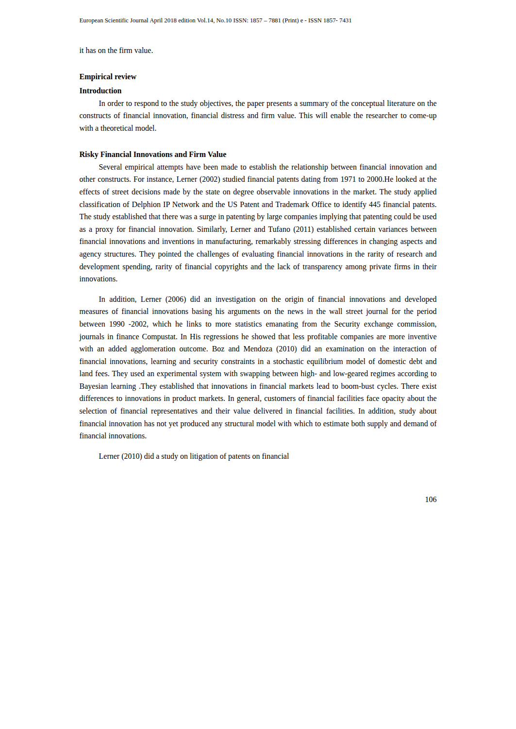European Scientific Journal April 2018 edition Vol.14, No.10 ISSN: 1857 – 7881 (Print) e - ISSN 1857- 7431
it has on the firm value.
Empirical review
Introduction
In order to respond to the study objectives, the paper presents a summary of the conceptual literature on the constructs of financial innovation, financial distress and firm value. This will enable the researcher to come-up with a theoretical model.
Risky Financial Innovations and Firm Value
Several empirical attempts have been made to establish the relationship between financial innovation and other constructs. For instance, Lerner (2002) studied financial patents dating from 1971 to 2000.He looked at the effects of street decisions made by the state on degree observable innovations in the market. The study applied classification of Delphion IP Network and the US Patent and Trademark Office to identify 445 financial patents. The study established that there was a surge in patenting by large companies implying that patenting could be used as a proxy for financial innovation. Similarly, Lerner and Tufano (2011) established certain variances between financial innovations and inventions in manufacturing, remarkably stressing differences in changing aspects and agency structures. They pointed the challenges of evaluating financial innovations in the rarity of research and development spending, rarity of financial copyrights and the lack of transparency among private firms in their innovations.
In addition, Lerner (2006) did an investigation on the origin of financial innovations and developed measures of financial innovations basing his arguments on the news in the wall street journal for the period between 1990 -2002, which he links to more statistics emanating from the Security exchange commission, journals in finance Compustat. In His regressions he showed that less profitable companies are more inventive with an added agglomeration outcome. Boz and Mendoza (2010) did an examination on the interaction of financial innovations, learning and security constraints in a stochastic equilibrium model of domestic debt and land fees. They used an experimental system with swapping between high- and low-geared regimes according to Bayesian learning .They established that innovations in financial markets lead to boom-bust cycles. There exist differences to innovations in product markets. In general, customers of financial facilities face opacity about the selection of financial representatives and their value delivered in financial facilities. In addition, study about financial innovation has not yet produced any structural model with which to estimate both supply and demand of financial innovations.
Lerner (2010) did a study on litigation of patents on financial
106